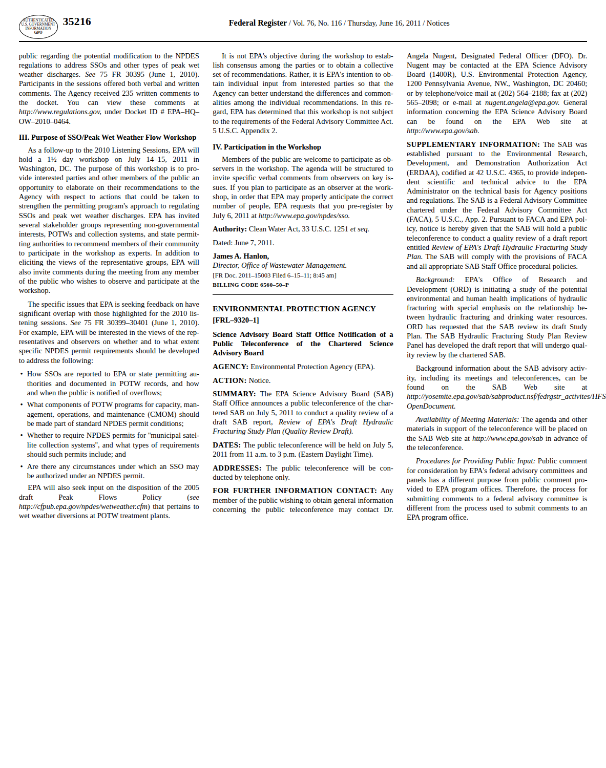AUTHENTICATED
U.S. GOVERNMENT
INFORMATION
GPO
35216
Federal Register / Vol. 76, No. 116 / Thursday, June 16, 2011 / Notices
public regarding the potential modification to the NPDES regulations to address SSOs and other types of peak wet weather discharges. See 75 FR 30395 (June 1, 2010). Participants in the sessions offered both verbal and written comments. The Agency received 235 written comments to the docket. You can view these comments at http://www.regulations.gov, under Docket ID # EPA–HQ–OW–2010–0464.
III. Purpose of SSO/Peak Wet Weather Flow Workshop
As a follow-up to the 2010 Listening Sessions, EPA will hold a 1½ day workshop on July 14–15, 2011 in Washington, DC. The purpose of this workshop is to provide interested parties and other members of the public an opportunity to elaborate on their recommendations to the Agency with respect to actions that could be taken to strengthen the permitting program's approach to regulating SSOs and peak wet weather discharges. EPA has invited several stakeholder groups representing non-governmental interests, POTWs and collection systems, and state permitting authorities to recommend members of their community to participate in the workshop as experts. In addition to eliciting the views of the representative groups, EPA will also invite comments during the meeting from any member of the public who wishes to observe and participate at the workshop.
The specific issues that EPA is seeking feedback on have significant overlap with those highlighted for the 2010 listening sessions. See 75 FR 30399–30401 (June 1, 2010). For example, EPA will be interested in the views of the representatives and observers on whether and to what extent specific NPDES permit requirements should be developed to address the following:
How SSOs are reported to EPA or state permitting authorities and documented in POTW records, and how and when the public is notified of overflows;
What components of POTW programs for capacity, management, operations, and maintenance (CMOM) should be made part of standard NPDES permit conditions;
Whether to require NPDES permits for ''municipal satellite collection systems'', and what types of requirements should such permits include; and
Are there any circumstances under which an SSO may be authorized under an NPDES permit.
EPA will also seek input on the disposition of the 2005 draft Peak Flows Policy (see http://cfpub.epa.gov/npdes/wetweather.cfm) that pertains to wet weather diversions at POTW treatment plants.
It is not EPA's objective during the workshop to establish consensus among the parties or to obtain a collective set of recommendations. Rather, it is EPA's intention to obtain individual input from interested parties so that the Agency can better understand the differences and commonalities among the individual recommendations. In this regard, EPA has determined that this workshop is not subject to the requirements of the Federal Advisory Committee Act. 5 U.S.C. Appendix 2.
IV. Participation in the Workshop
Members of the public are welcome to participate as observers in the workshop. The agenda will be structured to invite specific verbal comments from observers on key issues. If you plan to participate as an observer at the workshop, in order that EPA may properly anticipate the correct number of people, EPA requests that you pre-register by July 6, 2011 at http://www.epa.gov/npdes/sso.
Authority: Clean Water Act, 33 U.S.C. 1251 et seq.
Dated: June 7, 2011.
James A. Hanlon,
Director, Office of Wastewater Management.
[FR Doc. 2011–15003 Filed 6–15–11; 8:45 am]
BILLING CODE 6560–50–P
ENVIRONMENTAL PROTECTION AGENCY
[FRL–9320–1]
Science Advisory Board Staff Office Notification of a Public Teleconference of the Chartered Science Advisory Board
AGENCY: Environmental Protection Agency (EPA).
ACTION: Notice.
SUMMARY: The EPA Science Advisory Board (SAB) Staff Office announces a public teleconference of the chartered SAB on July 5, 2011 to conduct a quality review of a draft SAB report, Review of EPA's Draft Hydraulic Fracturing Study Plan (Quality Review Draft).
DATES: The public teleconference will be held on July 5, 2011 from 11 a.m. to 3 p.m. (Eastern Daylight Time).
ADDRESSES: The public teleconference will be conducted by telephone only.
FOR FURTHER INFORMATION CONTACT: Any member of the public wishing to obtain general information concerning the public teleconference may contact Dr. Angela Nugent, Designated Federal Officer (DFO). Dr. Nugent may be contacted at the EPA Science Advisory Board (1400R), U.S. Environmental Protection Agency, 1200 Pennsylvania Avenue, NW., Washington, DC 20460; or by telephone/voice mail at (202) 564–2188; fax at (202) 565–2098; or e-mail at nugent.angela@epa.gov. General information concerning the EPA Science Advisory Board can be found on the EPA Web site at http://www.epa.gov/sab.
SUPPLEMENTARY INFORMATION: The SAB was established pursuant to the Environmental Research, Development, and Demonstration Authorization Act (ERDAA), codified at 42 U.S.C. 4365, to provide independent scientific and technical advice to the EPA Administrator on the technical basis for Agency positions and regulations. The SAB is a Federal Advisory Committee chartered under the Federal Advisory Committee Act (FACA), 5 U.S.C., App. 2. Pursuant to FACA and EPA policy, notice is hereby given that the SAB will hold a public teleconference to conduct a quality review of a draft report entitled Review of EPA's Draft Hydraulic Fracturing Study Plan. The SAB will comply with the provisions of FACA and all appropriate SAB Staff Office procedural policies.
Background: EPA's Office of Research and Development (ORD) is initiating a study of the potential environmental and human health implications of hydraulic fracturing with special emphasis on the relationship between hydraulic fracturing and drinking water resources. ORD has requested that the SAB review its draft Study Plan. The SAB Hydraulic Fracturing Study Plan Review Panel has developed the draft report that will undergo quality review by the chartered SAB.
Background information about the SAB advisory activity, including its meetings and teleconferences, can be found on the SAB Web site at http://yosemite.epa.gov/sab/sabproduct.nsf/fedrgstr_activites/HFSP?OpenDocument.
Availability of Meeting Materials: The agenda and other materials in support of the teleconference will be placed on the SAB Web site at http://www.epa.gov/sab in advance of the teleconference.
Procedures for Providing Public Input: Public comment for consideration by EPA's federal advisory committees and panels has a different purpose from public comment provided to EPA program offices. Therefore, the process for submitting comments to a federal advisory committee is different from the process used to submit comments to an EPA program office.